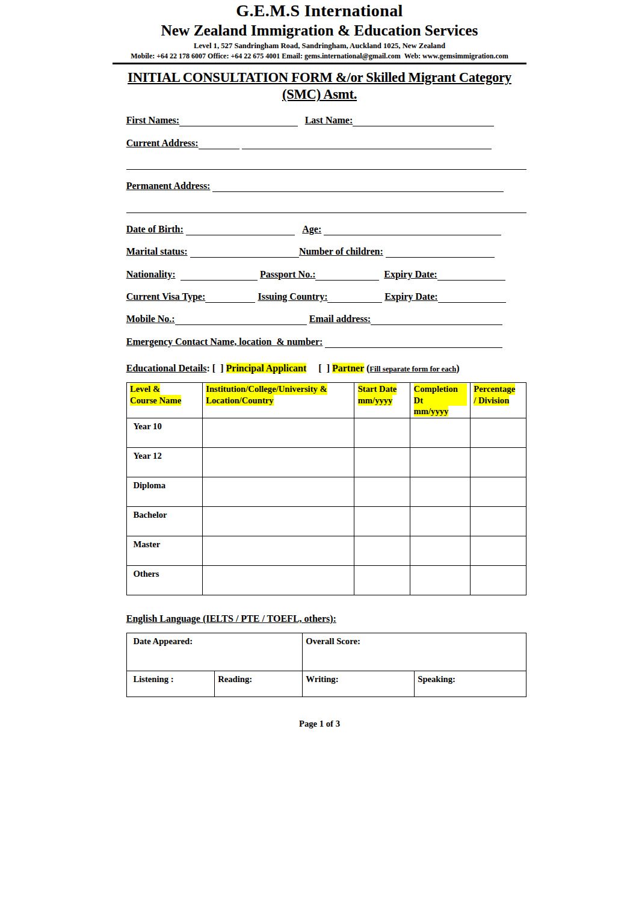G.E.M.S International
New Zealand Immigration & Education Services
Level 1, 527 Sandringham Road, Sandringham, Auckland 1025, New Zealand
Mobile: +64 22 178 6007 Office: +64 22 675 4001 Email: gems.international@gmail.com Web: www.gemsimmigration.com
INITIAL CONSULTATION FORM &/or Skilled Migrant Category (SMC) Asmt.
First Names: Last Name:
Current Address:
Permanent Address:
Date of Birth: Age:
Marital status: Number of children:
Nationality: Passport No.: Expiry Date:
Current Visa Type: Issuing Country: Expiry Date:
Mobile No.: Email address:
Emergency Contact Name, location & number:
Educational Details: [ ] Principal Applicant [ ] Partner (Fill separate form for each)
| Level & Course Name | Institution/College/University & Location/Country | Start Date mm/yyyy | Completion Dt mm/yyyy | Percentage / Division |
| --- | --- | --- | --- | --- |
| Year 10 | | | | |
| Year 12 | | | | |
| Diploma | | | | |
| Bachelor | | | | |
| Master | | | | |
| Others | | | | |
English Language (IELTS / PTE / TOEFL, others):
| Date Appeared: | Overall Score: |
| Listening : | Reading: | Writing: | Speaking: |
Page 1 of 3